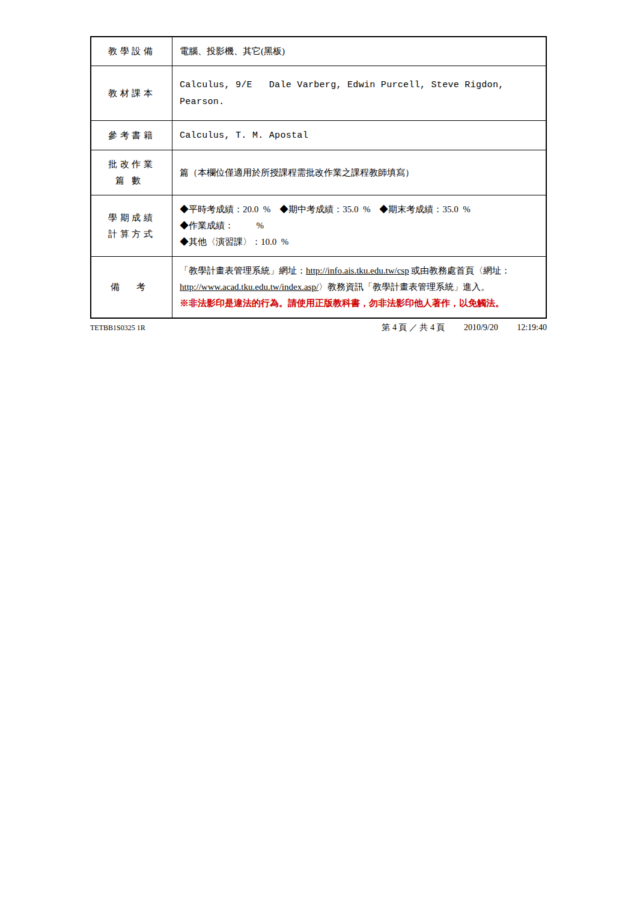| 教學設備 | 電腦、投影機、其它(黑板) |
| 教材課本 | Calculus, 9/E Dale Varberg, Edwin Purcell, Steve Rigdon, Pearson. |
| 參考書籍 | Calculus, T. M. Apostal |
| 批改作業 篇數 | 篇（本欄位僅適用於所授課程需批改作業之課程教師填寫） |
| 學期成績 計算方式 | ◆平時考成績：20.0 % ◆期中考成績：35.0 % ◆期末考成績：35.0 % ◆作業成績： % ◆其他〈演習課〉：10.0 % |
| 備 考 | 「教學計畫表管理系統」網址： http://info.ais.tku.edu.tw/csp 或由教務處首頁〈網址： http://www.acad.tku.edu.tw/index.asp/ 〉教務資訊「教學計畫表管理系統」進入。 ※非法影印是違法的行為。請使用正版教科書，勿非法影印他人著作，以免觸法。 |
TETBB1S0325 1R
第 4 頁 ／ 共 4 頁 2010/9/20 12:19:40